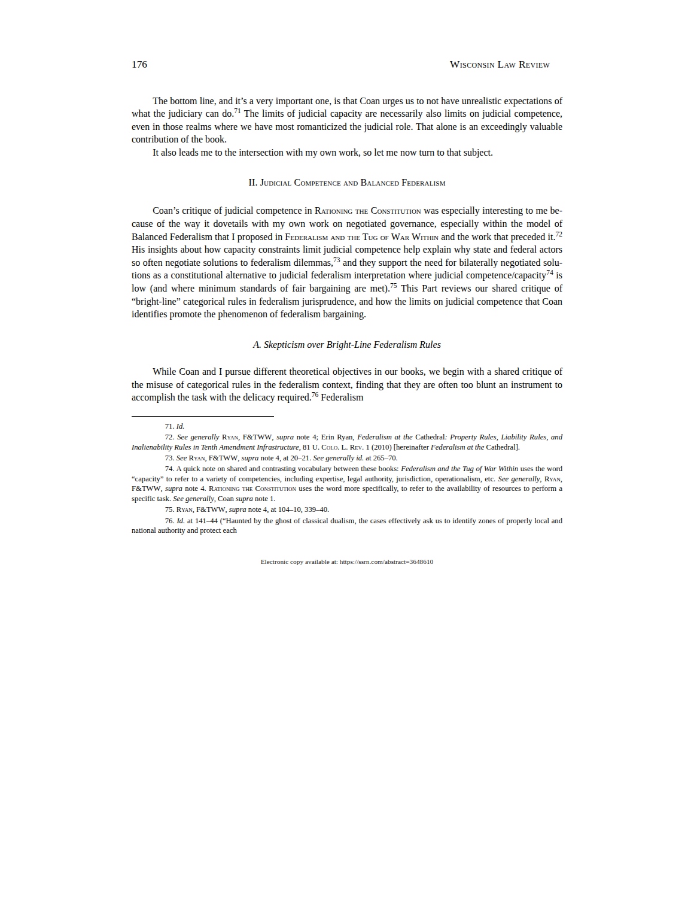176 Wisconsin Law Review
The bottom line, and it’s a very important one, is that Coan urges us to not have unrealistic expectations of what the judiciary can do.71 The limits of judicial capacity are necessarily also limits on judicial competence, even in those realms where we have most romanticized the judicial role. That alone is an exceedingly valuable contribution of the book.
It also leads me to the intersection with my own work, so let me now turn to that subject.
II. Judicial Competence and Balanced Federalism
Coan’s critique of judicial competence in Rationing the Constitution was especially interesting to me because of the way it dovetails with my own work on negotiated governance, especially within the model of Balanced Federalism that I proposed in Federalism and the Tug of War Within and the work that preceded it.72 His insights about how capacity constraints limit judicial competence help explain why state and federal actors so often negotiate solutions to federalism dilemmas,73 and they support the need for bilaterally negotiated solutions as a constitutional alternative to judicial federalism interpretation where judicial competence/capacity74 is low (and where minimum standards of fair bargaining are met).75 This Part reviews our shared critique of “bright-line” categorical rules in federalism jurisprudence, and how the limits on judicial competence that Coan identifies promote the phenomenon of federalism bargaining.
A. Skepticism over Bright-Line Federalism Rules
While Coan and I pursue different theoretical objectives in our books, we begin with a shared critique of the misuse of categorical rules in the federalism context, finding that they are often too blunt an instrument to accomplish the task with the delicacy required.76 Federalism
71. Id.
72. See generally Ryan, F&TWW, supra note 4; Erin Ryan, Federalism at the Cathedral: Property Rules, Liability Rules, and Inalienability Rules in Tenth Amendment Infrastructure, 81 U. Colo. L. Rev. 1 (2010) [hereinafter Federalism at the Cathedral].
73. See Ryan, F&TWW, supra note 4, at 20–21. See generally id. at 265–70.
74. A quick note on shared and contrasting vocabulary between these books: Federalism and the Tug of War Within uses the word “capacity” to refer to a variety of competencies, including expertise, legal authority, jurisdiction, operationalism, etc. See generally, Ryan, F&TWW, supra note 4. Rationing the Constitution uses the word more specifically, to refer to the availability of resources to perform a specific task. See generally, Coan supra note 1.
75. Ryan, F&TWW, supra note 4, at 104–10, 339–40.
76. Id. at 141–44 (“Haunted by the ghost of classical dualism, the cases effectively ask us to identify zones of properly local and national authority and protect each
Electronic copy available at: https://ssrn.com/abstract=3648610